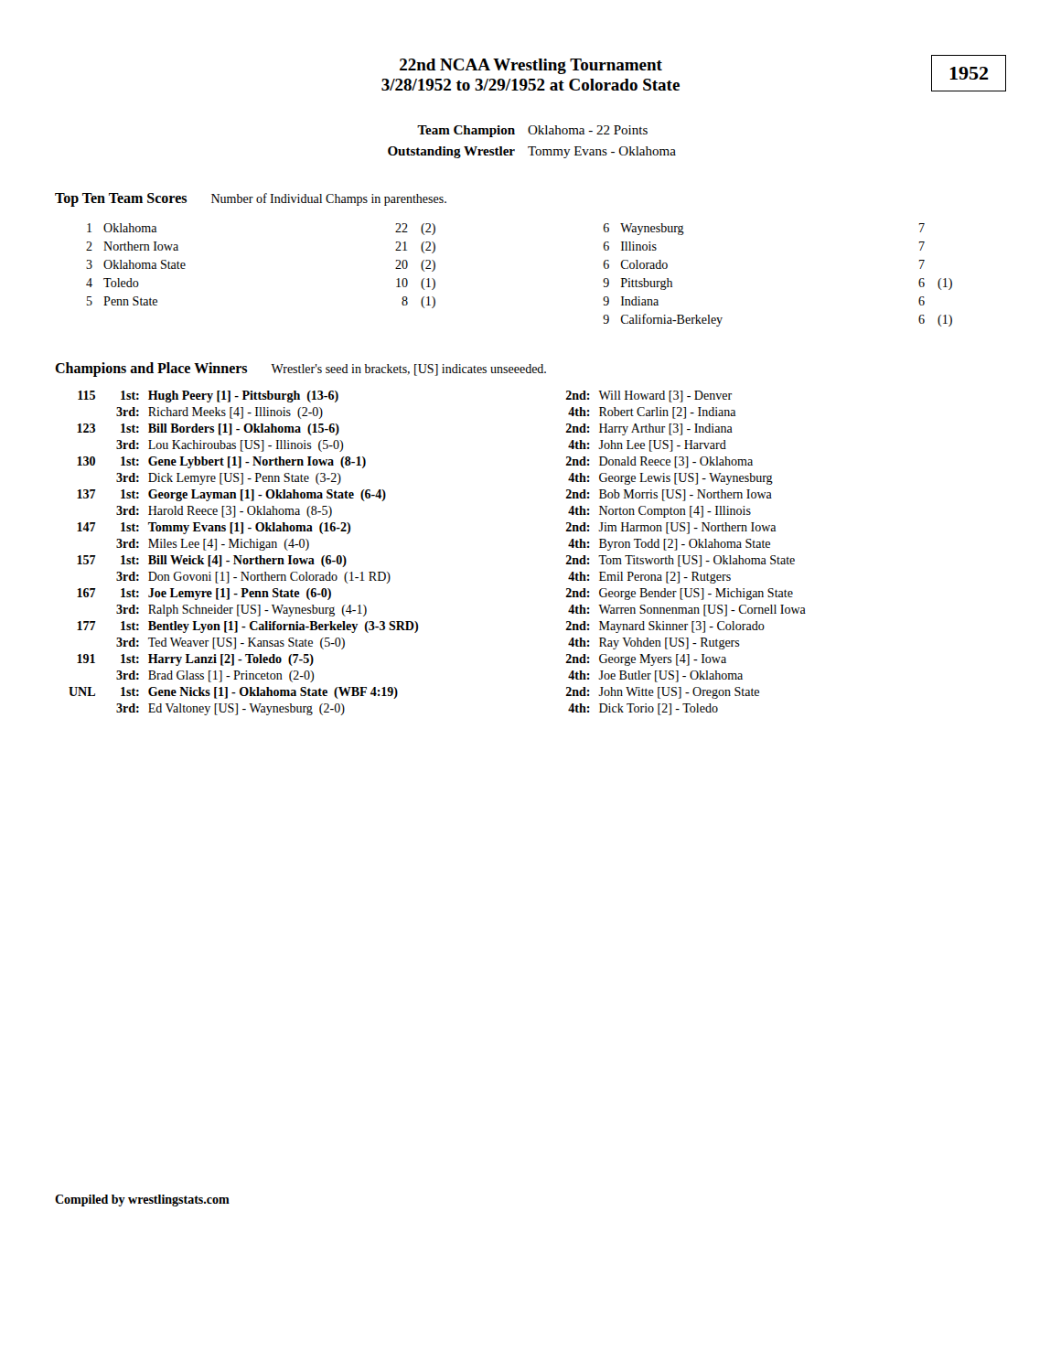1952
22nd NCAA Wrestling Tournament 3/28/1952 to 3/29/1952 at Colorado State
Team Champion
Oklahoma - 22 Points
Outstanding Wrestler
Tommy Evans - Oklahoma
Top Ten Team Scores Number of Individual Champs in parentheses.
| 1 | Oklahoma | 22 | (2) | | 6 | Waynesburg | 7 | |
| 2 | Northern Iowa | 21 | (2) | | 6 | Illinois | 7 | |
| 3 | Oklahoma State | 20 | (2) | | 6 | Colorado | 7 | |
| 4 | Toledo | 10 | (1) | | 9 | Pittsburgh | 6 | (1) |
| 5 | Penn State | 8 | (1) | | 9 | Indiana | 6 | |
| | | | | | 9 | California-Berkeley | 6 | (1) |
Champions and Place Winners Wrestler's seed in brackets, [US] indicates unseeeded.
| 115 | 1st: | Hugh Peery [1] - Pittsburgh (13-6) | 2nd: | Will Howard [3] - Denver |
| | 3rd: | Richard Meeks [4] - Illinois (2-0) | 4th: | Robert Carlin [2] - Indiana |
| 123 | 1st: | Bill Borders [1] - Oklahoma (15-6) | 2nd: | Harry Arthur [3] - Indiana |
| | 3rd: | Lou Kachiroubas [US] - Illinois (5-0) | 4th: | John Lee [US] - Harvard |
| 130 | 1st: | Gene Lybbert [1] - Northern Iowa (8-1) | 2nd: | Donald Reece [3] - Oklahoma |
| | 3rd: | Dick Lemyre [US] - Penn State (3-2) | 4th: | George Lewis [US] - Waynesburg |
| 137 | 1st: | George Layman [1] - Oklahoma State (6-4) | 2nd: | Bob Morris [US] - Northern Iowa |
| | 3rd: | Harold Reece [3] - Oklahoma (8-5) | 4th: | Norton Compton [4] - Illinois |
| 147 | 1st: | Tommy Evans [1] - Oklahoma (16-2) | 2nd: | Jim Harmon [US] - Northern Iowa |
| | 3rd: | Miles Lee [4] - Michigan (4-0) | 4th: | Byron Todd [2] - Oklahoma State |
| 157 | 1st: | Bill Weick [4] - Northern Iowa (6-0) | 2nd: | Tom Titsworth [US] - Oklahoma State |
| | 3rd: | Don Govoni [1] - Northern Colorado (1-1 RD) | 4th: | Emil Perona [2] - Rutgers |
| 167 | 1st: | Joe Lemyre [1] - Penn State (6-0) | 2nd: | George Bender [US] - Michigan State |
| | 3rd: | Ralph Schneider [US] - Waynesburg (4-1) | 4th: | Warren Sonnenman [US] - Cornell Iowa |
| 177 | 1st: | Bentley Lyon [1] - California-Berkeley (3-3 SRD) | 2nd: | Maynard Skinner [3] - Colorado |
| | 3rd: | Ted Weaver [US] - Kansas State (5-0) | 4th: | Ray Vohden [US] - Rutgers |
| 191 | 1st: | Harry Lanzi [2] - Toledo (7-5) | 2nd: | George Myers [4] - Iowa |
| | 3rd: | Brad Glass [1] - Princeton (2-0) | 4th: | Joe Butler [US] - Oklahoma |
| UNL | 1st: | Gene Nicks [1] - Oklahoma State (WBF 4:19) | 2nd: | John Witte [US] - Oregon State |
| | 3rd: | Ed Valtoney [US] - Waynesburg (2-0) | 4th: | Dick Torio [2] - Toledo |
Compiled by wrestlingstats.com